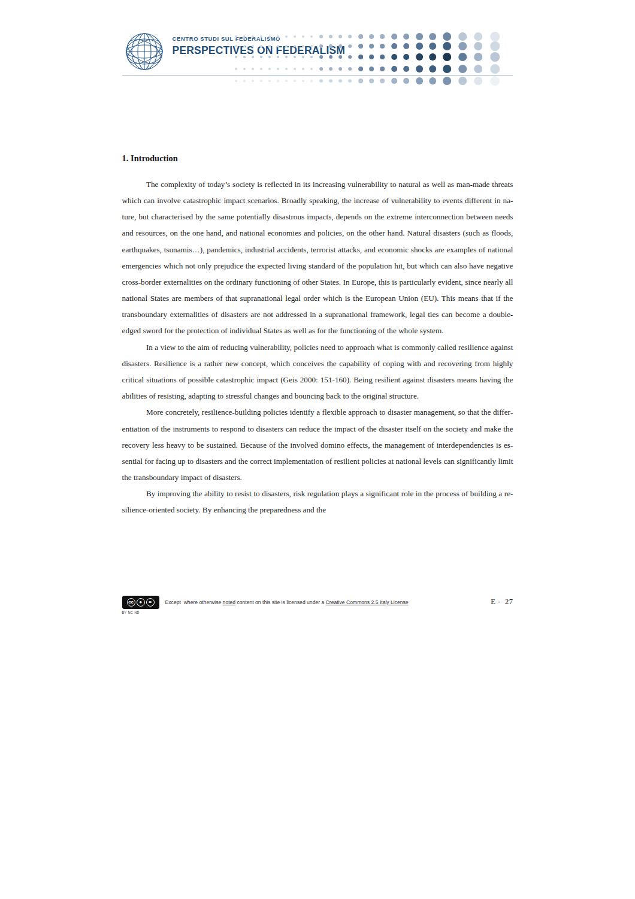Centro Studi sul Federalismo
PERSPECTIVES ON FEDERALISM
1. Introduction
The complexity of today’s society is reflected in its increasing vulnerability to natural as well as man-made threats which can involve catastrophic impact scenarios. Broadly speaking, the increase of vulnerability to events different in nature, but characterised by the same potentially disastrous impacts, depends on the extreme interconnection between needs and resources, on the one hand, and national economies and policies, on the other hand. Natural disasters (such as floods, earthquakes, tsunamis…), pandemics, industrial accidents, terrorist attacks, and economic shocks are examples of national emergencies which not only prejudice the expected living standard of the population hit, but which can also have negative cross-border externalities on the ordinary functioning of other States. In Europe, this is particularly evident, since nearly all national States are members of that supranational legal order which is the European Union (EU). This means that if the transboundary externalities of disasters are not addressed in a supranational framework, legal ties can become a double-edged sword for the protection of individual States as well as for the functioning of the whole system.
In a view to the aim of reducing vulnerability, policies need to approach what is commonly called resilience against disasters. Resilience is a rather new concept, which conceives the capability of coping with and recovering from highly critical situations of possible catastrophic impact (Geis 2000: 151-160). Being resilient against disasters means having the abilities of resisting, adapting to stressful changes and bouncing back to the original structure.
More concretely, resilience-building policies identify a flexible approach to disaster management, so that the differentiation of the instruments to respond to disasters can reduce the impact of the disaster itself on the society and make the recovery less heavy to be sustained. Because of the involved domino effects, the management of interdependencies is essential for facing up to disasters and the correct implementation of resilient policies at national levels can significantly limit the transboundary impact of disasters.
By improving the ability to resist to disasters, risk regulation plays a significant role in the process of building a resilience-oriented society. By enhancing the preparedness and the
cc●=
BY NC ND
Except where otherwise noted content on this site is licensed under a Creative Commons 2.5 Italy License
E - 27